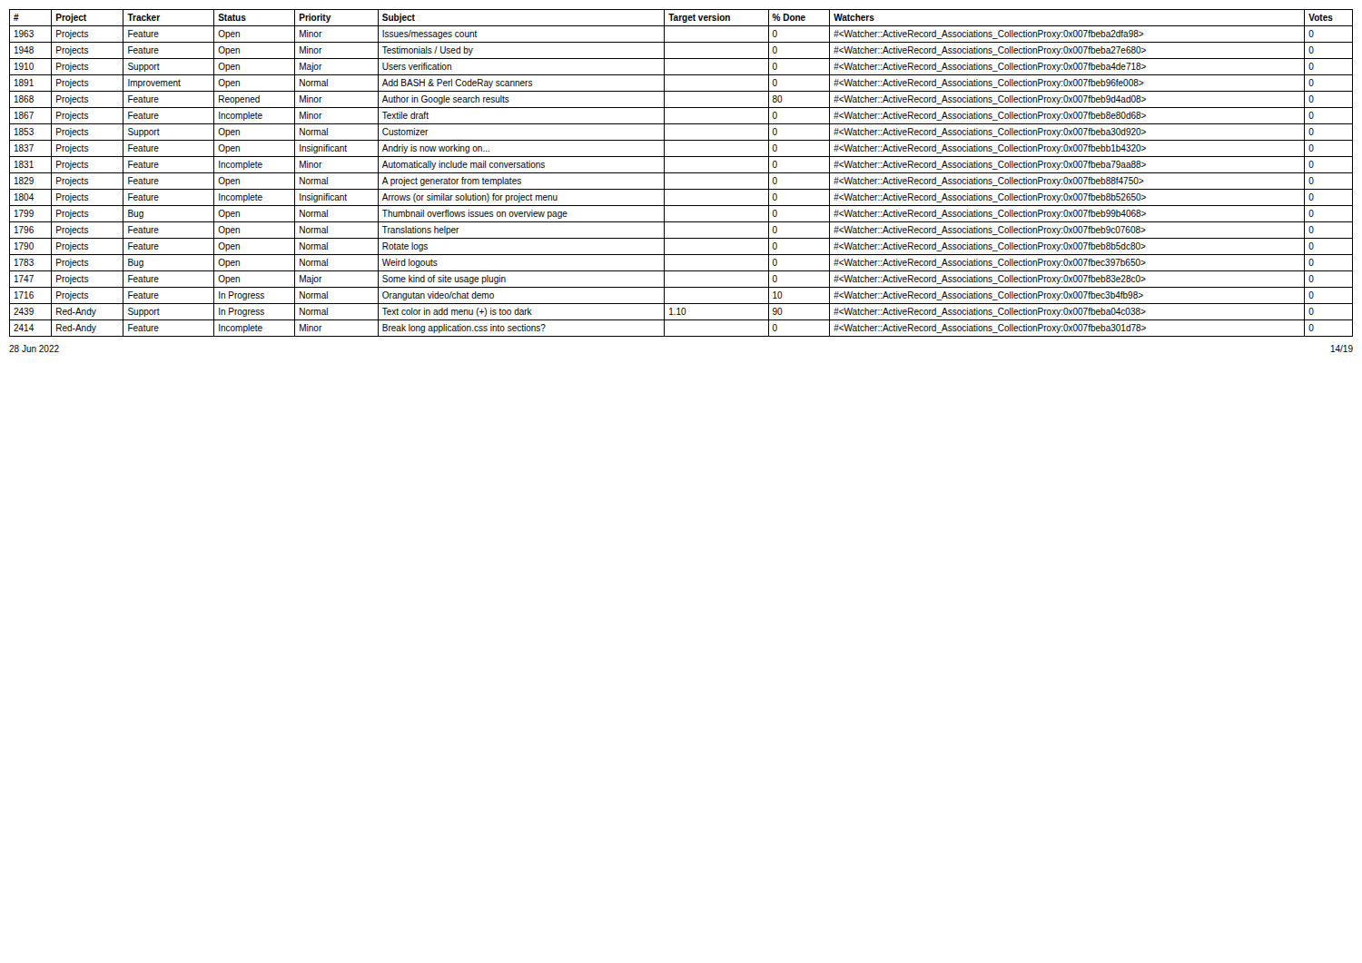| # | Project | Tracker | Status | Priority | Subject | Target version | % Done | Watchers | Votes |
| --- | --- | --- | --- | --- | --- | --- | --- | --- | --- |
| 1963 | Projects | Feature | Open | Minor | Issues/messages count | | 0 | #<Watcher::ActiveRecord_Associations_CollectionProxy:0x007fbeba2dfa98> | 0 |
| 1948 | Projects | Feature | Open | Minor | Testimonials / Used by | | 0 | #<Watcher::ActiveRecord_Associations_CollectionProxy:0x007fbeba27e680> | 0 |
| 1910 | Projects | Support | Open | Major | Users verification | | 0 | #<Watcher::ActiveRecord_Associations_CollectionProxy:0x007fbeba4de718> | 0 |
| 1891 | Projects | Improvement | Open | Normal | Add BASH & Perl CodeRay scanners | | 0 | #<Watcher::ActiveRecord_Associations_CollectionProxy:0x007fbeb96fe008> | 0 |
| 1868 | Projects | Feature | Reopened | Minor | Author in Google search results | | 80 | #<Watcher::ActiveRecord_Associations_CollectionProxy:0x007fbeb9d4ad08> | 0 |
| 1867 | Projects | Feature | Incomplete | Minor | Textile draft | | 0 | #<Watcher::ActiveRecord_Associations_CollectionProxy:0x007fbeb8e80d68> | 0 |
| 1853 | Projects | Support | Open | Normal | Customizer | | 0 | #<Watcher::ActiveRecord_Associations_CollectionProxy:0x007fbeba30d920> | 0 |
| 1837 | Projects | Feature | Open | Insignificant | Andriy is now working on... | | 0 | #<Watcher::ActiveRecord_Associations_CollectionProxy:0x007fbebb1b4320> | 0 |
| 1831 | Projects | Feature | Incomplete | Minor | Automatically include mail conversations | | 0 | #<Watcher::ActiveRecord_Associations_CollectionProxy:0x007fbeba79aa88> | 0 |
| 1829 | Projects | Feature | Open | Normal | A project generator from templates | | 0 | #<Watcher::ActiveRecord_Associations_CollectionProxy:0x007fbeb88f4750> | 0 |
| 1804 | Projects | Feature | Incomplete | Insignificant | Arrows (or similar solution) for project menu | | 0 | #<Watcher::ActiveRecord_Associations_CollectionProxy:0x007fbeb8b52650> | 0 |
| 1799 | Projects | Bug | Open | Normal | Thumbnail overflows issues on overview page | | 0 | #<Watcher::ActiveRecord_Associations_CollectionProxy:0x007fbeb99b4068> | 0 |
| 1796 | Projects | Feature | Open | Normal | Translations helper | | 0 | #<Watcher::ActiveRecord_Associations_CollectionProxy:0x007fbeb9c07608> | 0 |
| 1790 | Projects | Feature | Open | Normal | Rotate logs | | 0 | #<Watcher::ActiveRecord_Associations_CollectionProxy:0x007fbeb8b5dc80> | 0 |
| 1783 | Projects | Bug | Open | Normal | Weird logouts | | 0 | #<Watcher::ActiveRecord_Associations_CollectionProxy:0x007fbec397b650> | 0 |
| 1747 | Projects | Feature | Open | Major | Some kind of site usage plugin | | 0 | #<Watcher::ActiveRecord_Associations_CollectionProxy:0x007fbeb83e28c0> | 0 |
| 1716 | Projects | Feature | In Progress | Normal | Orangutan video/chat demo | | 10 | #<Watcher::ActiveRecord_Associations_CollectionProxy:0x007fbec3b4fb98> | 0 |
| 2439 | Red-Andy | Support | In Progress | Normal | Text color in add menu (+) is too dark | 1.10 | 90 | #<Watcher::ActiveRecord_Associations_CollectionProxy:0x007fbeba04c038> | 0 |
| 2414 | Red-Andy | Feature | Incomplete | Minor | Break long application.css into sections? | | 0 | #<Watcher::ActiveRecord_Associations_CollectionProxy:0x007fbeba301d78> | 0 |
28 Jun 2022 14/19